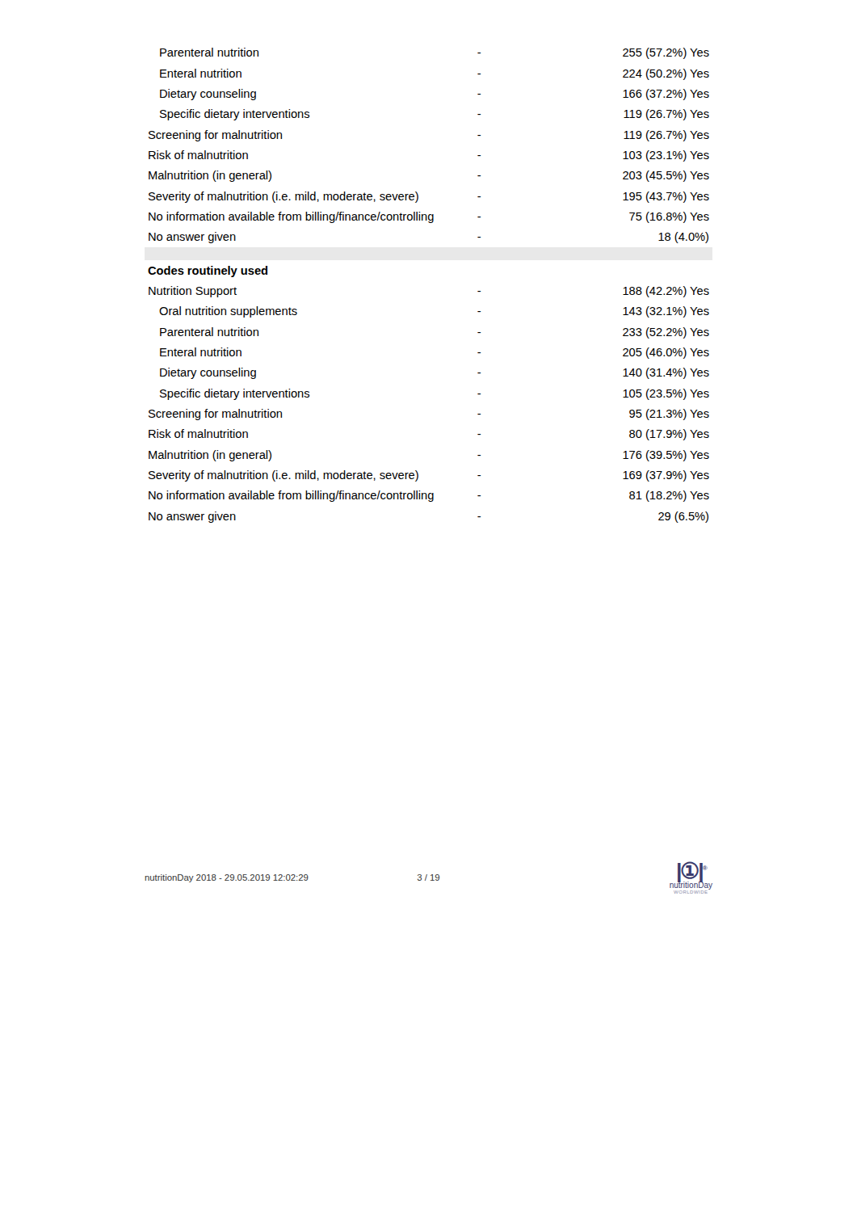| Parenteral nutrition | - | 255 (57.2%) Yes |
| Enteral nutrition | - | 224 (50.2%) Yes |
| Dietary counseling | - | 166 (37.2%) Yes |
| Specific dietary interventions | - | 119 (26.7%) Yes |
| Screening for malnutrition | - | 119 (26.7%) Yes |
| Risk of malnutrition | - | 103 (23.1%) Yes |
| Malnutrition (in general) | - | 203 (45.5%) Yes |
| Severity of malnutrition (i.e. mild, moderate, severe) | - | 195 (43.7%) Yes |
| No information available from billing/finance/controlling | - | 75 (16.8%) Yes |
| No answer given | - | 18 (4.0%) |
| Codes routinely used | | |
| Nutrition Support | - | 188 (42.2%) Yes |
| Oral nutrition supplements | - | 143 (32.1%) Yes |
| Parenteral nutrition | - | 233 (52.2%) Yes |
| Enteral nutrition | - | 205 (46.0%) Yes |
| Dietary counseling | - | 140 (31.4%) Yes |
| Specific dietary interventions | - | 105 (23.5%) Yes |
| Screening for malnutrition | - | 95 (21.3%) Yes |
| Risk of malnutrition | - | 80 (17.9%) Yes |
| Malnutrition (in general) | - | 176 (39.5%) Yes |
| Severity of malnutrition (i.e. mild, moderate, severe) | - | 169 (37.9%) Yes |
| No information available from billing/finance/controlling | - | 81 (18.2%) Yes |
| No answer given | - | 29 (6.5%) |
nutritionDay 2018 - 29.05.2019 12:02:29
3 / 19
|①|®
nutritionDay
WORLDWIDE